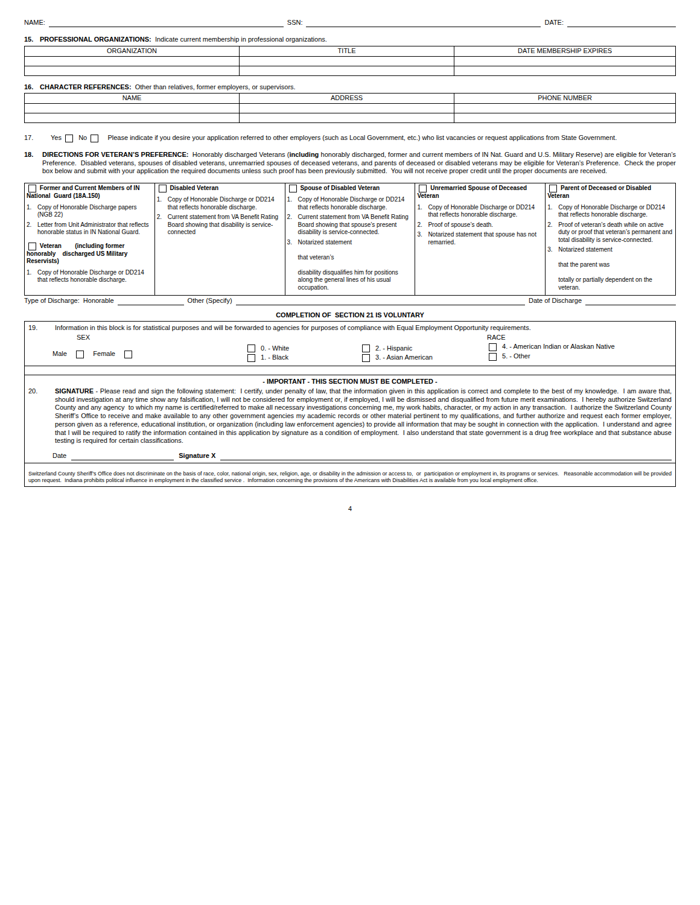NAME: SSN: DATE:
15. PROFESSIONAL ORGANIZATIONS: Indicate current membership in professional organizations.
| ORGANIZATION | TITLE | DATE MEMBERSHIP EXPIRES |
| --- | --- | --- |
16. CHARACTER REFERENCES: Other than relatives, former employers, or supervisors.
| NAME | ADDRESS | PHONE NUMBER |
| --- | --- | --- |
17.
Yes No Please indicate if you desire your application referred to other employers (such as Local Government, etc.) who list vacancies or request applications from State Government.
18.
DIRECTIONS FOR VETERAN’S PREFERENCE: Honorably discharged Veterans (including honorably discharged, former and current members of IN Nat. Guard and U.S. Military Reserve) are eligible for Veteran’s Preference. Disabled veterans, spouses of disabled veterans, unremarried spouses of deceased veterans, and parents of deceased or disabled veterans may be eligible for Veteran’s Preference. Check the proper box below and submit with your application the required documents unless such proof has been previously submitted. You will not receive proper credit until the proper documents are received.
| Former and Current Members of IN National Guard (18A.150) 1. Copy of Honorable Discharge papers (NGB 22) 2. Letter from Unit Administrator that reflects honorable status in IN National Guard. Veteran (including former honorably discharged US Military Reservists) 1. Copy of Honorable Discharge or DD214 that reflects honorable discharge. | Disabled Veteran 1. Copy of Honorable Discharge or DD214 that reflects honorable discharge. 2. Current statement from VA Benefit Rating Board showing that disability is service-connected | Spouse of Disabled Veteran 1. Copy of Honorable Discharge or DD214 that reflects honorable discharge. 2. Current statement from VA Benefit Rating Board showing that spouse’s present disability is service-connected. 3. Notarized statement that veteran’s disability disqualifies him for positions along the general lines of his usual occupation. | Unremarried Spouse of Deceased Veteran 1. Copy of Honorable Discharge or DD214 that reflects honorable discharge. 2. Proof of spouse’s death. 3. Notarized statement that spouse has not remarried. | Parent of Deceased or Disabled Veteran 1. Copy of Honorable Discharge or DD214 that reflects honorable discharge. 2. Proof of veteran’s death while on active duty or proof that veteran’s permanent and total disability is service-connected. 3. Notarized statement that the parent was totally or partially dependent on the veteran. |
Type of Discharge: Honorable Other (Specify) Date of Discharge
COMPLETION OF SECTION 21 IS VOLUNTARY
| 19. Information in this block is for statistical purposes and will be forwarded to agencies for purposes of compliance with Equal Employment Opportunity requirements. SEX Male Female 0. - White 1. - Black 2. - Hispanic 3. - Asian American RACE 4. - American Indian or Alaskan Native 5. - Other |
| - IMPORTANT - THIS SECTION MUST BE COMPLETED - 20. SIGNATURE - Please read and sign the following statement: I certify, under penalty of law, that the information given in this application is correct and complete to the best of my knowledge. I am aware that, should investigation at any time show any falsification, I will not be considered for employment or, if employed, I will be dismissed and disqualified from future merit examinations. I hereby authorize Switzerland County and any agency to which my name is certified/referred to make all necessary investigations concerning me, my work habits, character, or my action in any transaction. I authorize the Switzerland County Sheriff’s Office to receive and make available to any other government agencies my academic records or other material pertinent to my qualifications, and further authorize and request each former employer, person given as a reference, educational institution, or organization (including law enforcement agencies) to provide all information that may be sought in connection with the application. I understand and agree that I will be required to ratify the information contained in this application by signature as a condition of employment. I also understand that state government is a drug free workplace and that substance abuse testing is required for certain classifications. Date Signature X |
| Switzerland County Sheriff’s Office does not discriminate on the basis of race, color, national origin, sex, religion, age, or disability in the admission or access to, or participation or employment in, its programs or services. Reasonable accommodation will be provided upon request. Indiana prohibits political influence in employment in the classified service . Information concerning the provisions of the Americans with Disabilities Act is available from you local employment office. |
4